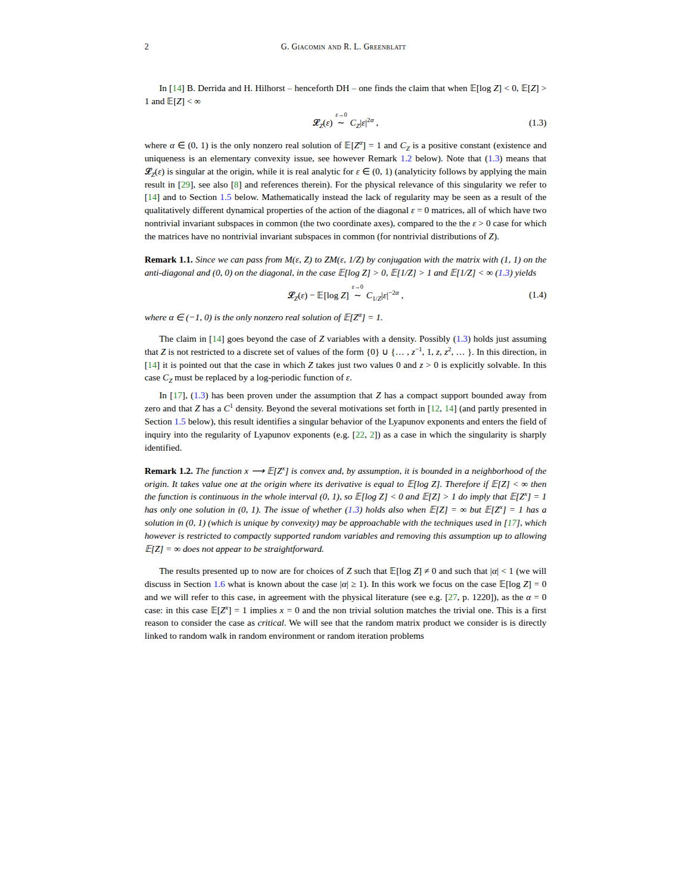2 G. Giacomin and R. L. Greenblatt
In [14] B. Derrida and H. Hilhorst – henceforth DH – one finds the claim that when 𝔼[log Z] < 0, 𝔼[Z] > 1 and 𝔼[Z] < ∞
𝓛Z(ε) ε→0∼ CZ|ε|2α , (1.3)
where α ∈ (0, 1) is the only nonzero real solution of 𝔼[Zα] = 1 and CZ is a positive constant (existence and uniqueness is an elementary convexity issue, see however Remark 1.2 below). Note that (1.3) means that 𝓛Z(ε) is singular at the origin, while it is real analytic for ε ∈ (0, 1) (analyticity follows by applying the main result in [29], see also [8] and references therein). For the physical relevance of this singularity we refer to [14] and to Section 1.5 below. Mathematically instead the lack of regularity may be seen as a result of the qualitatively different dynamical properties of the action of the diagonal ε = 0 matrices, all of which have two nontrivial invariant subspaces in common (the two coordinate axes), compared to the the ε > 0 case for which the matrices have no nontrivial invariant subspaces in common (for nontrivial distributions of Z).
Remark 1.1. Since we can pass from M(ε, Z) to ZM(ε, 1/Z) by conjugation with the matrix with (1, 1) on the anti-diagonal and (0, 0) on the diagonal, in the case 𝔼[log Z] > 0, 𝔼[1/Z] > 1 and 𝔼[1/Z] < ∞ (1.3) yields
𝓛Z(ε) − 𝔼[log Z] ε→0∼ C1/Z|ε|−2α , (1.4)
where α ∈ (−1, 0) is the only nonzero real solution of 𝔼[Zα] = 1.
The claim in [14] goes beyond the case of Z variables with a density. Possibly (1.3) holds just assuming that Z is not restricted to a discrete set of values of the form {0} ∪ {… , z−1, 1, z, z2, … }. In this direction, in [14] it is pointed out that the case in which Z takes just two values 0 and z > 0 is explicitly solvable. In this case CZ must be replaced by a log-periodic function of ε.
In [17], (1.3) has been proven under the assumption that Z has a compact support bounded away from zero and that Z has a C1 density. Beyond the several motivations set forth in [12, 14] (and partly presented in Section 1.5 below), this result identifies a singular behavior of the Lyapunov exponents and enters the field of inquiry into the regularity of Lyapunov exponents (e.g. [22, 2]) as a case in which the singularity is sharply identified.
Remark 1.2. The function x ⟶ 𝔼[Zx] is convex and, by assumption, it is bounded in a neighborhood of the origin. It takes value one at the origin where its derivative is equal to 𝔼[log Z]. Therefore if 𝔼[Z] < ∞ then the function is continuous in the whole interval (0, 1), so 𝔼[log Z] < 0 and 𝔼[Z] > 1 do imply that 𝔼[Zx] = 1 has only one solution in (0, 1). The issue of whether (1.3) holds also when 𝔼[Z] = ∞ but 𝔼[Zx] = 1 has a solution in (0, 1) (which is unique by convexity) may be approachable with the techniques used in [17], which however is restricted to compactly supported random variables and removing this assumption up to allowing 𝔼[Z] = ∞ does not appear to be straightforward.
The results presented up to now are for choices of Z such that 𝔼[log Z] ≠ 0 and such that |α| < 1 (we will discuss in Section 1.6 what is known about the case |α| ≥ 1). In this work we focus on the case 𝔼[log Z] = 0 and we will refer to this case, in agreement with the physical literature (see e.g. [27, p. 1220]), as the α = 0 case: in this case 𝔼[Zx] = 1 implies x = 0 and the non trivial solution matches the trivial one. This is a first reason to consider the case as critical. We will see that the random matrix product we consider is is directly linked to random walk in random environment or random iteration problems